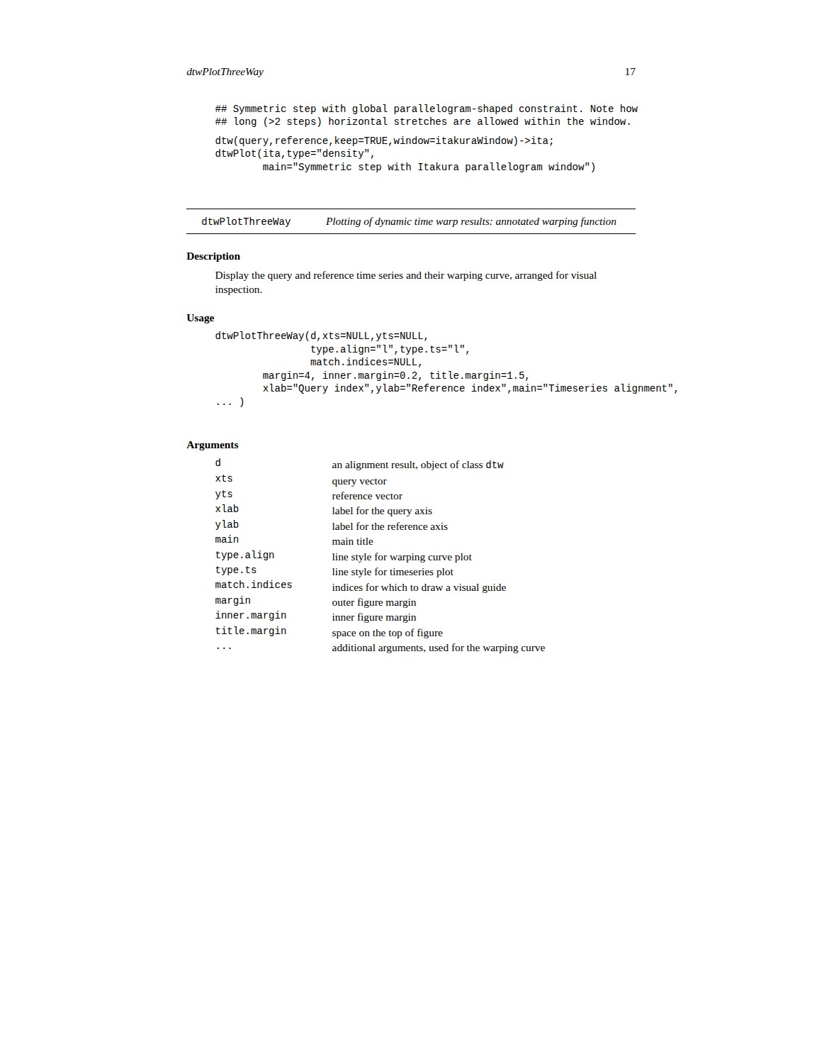dtwPlotThreeWay 17
## Symmetric step with global parallelogram-shaped constraint. Note how
## long (>2 steps) horizontal stretches are allowed within the window.
dtw(query,reference,keep=TRUE,window=itakuraWindow)->ita;
dtwPlot(ita,type="density",
        main="Symmetric step with Itakura parallelogram window")
dtwPlotThreeWay Plotting of dynamic time warp results: annotated warping function
Description
Display the query and reference time series and their warping curve, arranged for visual inspection.
Usage
dtwPlotThreeWay(d,xts=NULL,yts=NULL,
                type.align="l",type.ts="l",
                match.indices=NULL,
        margin=4, inner.margin=0.2, title.margin=1.5,
        xlab="Query index",ylab="Reference index",main="Timeseries alignment",
... )
Arguments
| d | an alignment result, object of class dtw |
| xts | query vector |
| yts | reference vector |
| xlab | label for the query axis |
| ylab | label for the reference axis |
| main | main title |
| type.align | line style for warping curve plot |
| type.ts | line style for timeseries plot |
| match.indices | indices for which to draw a visual guide |
| margin | outer figure margin |
| inner.margin | inner figure margin |
| title.margin | space on the top of figure |
| ... | additional arguments, used for the warping curve |